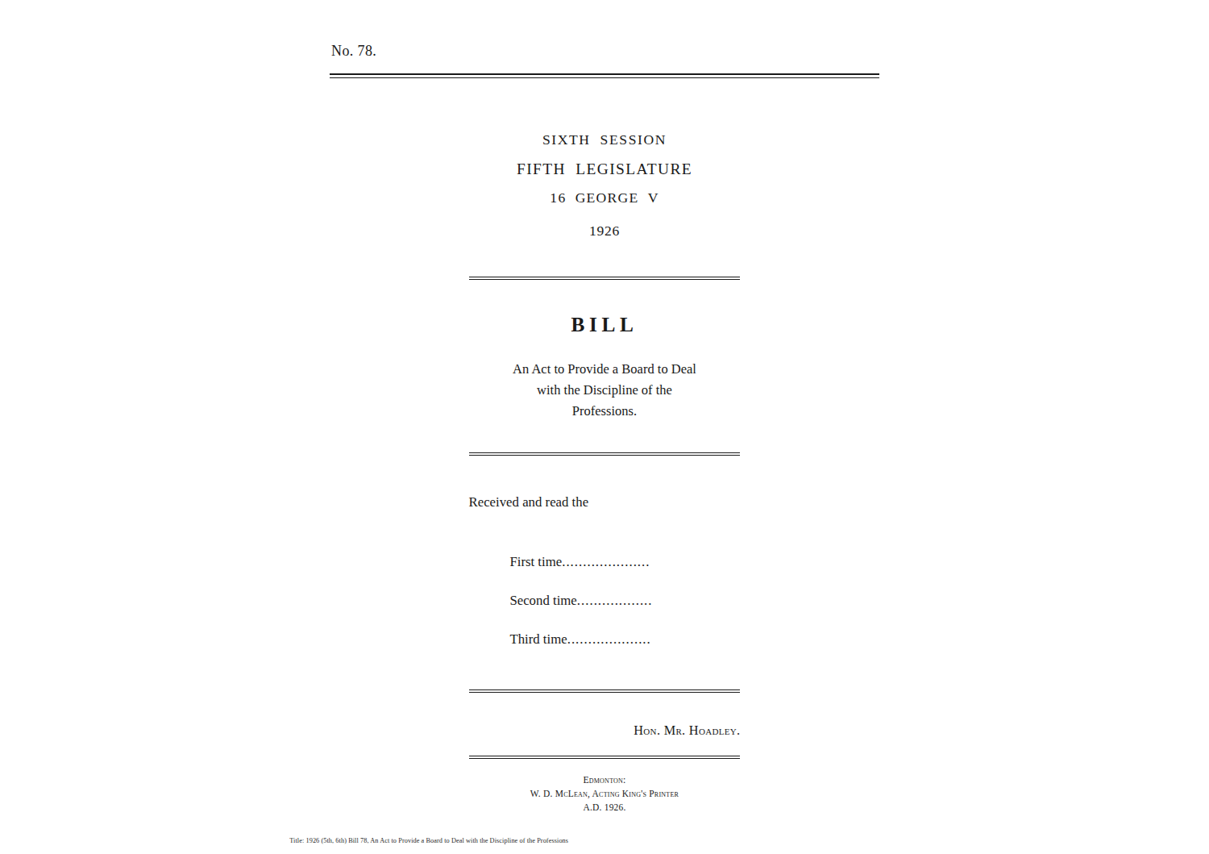No. 78.
SIXTH SESSION
FIFTH LEGISLATURE
16 GEORGE V
1926
BILL
An Act to Provide a Board to Deal
with the Discipline of the
Professions.
Received and read the
First time.....................
Second time..................
Third time....................
Hon. Mr. Hoadley.
Edmonton:
W. D. McLean, Acting King's Printer
A.D. 1926.
Title: 1926 (5th, 6th) Bill 78, An Act to Provide a Board to Deal with the Discipline of the Professions